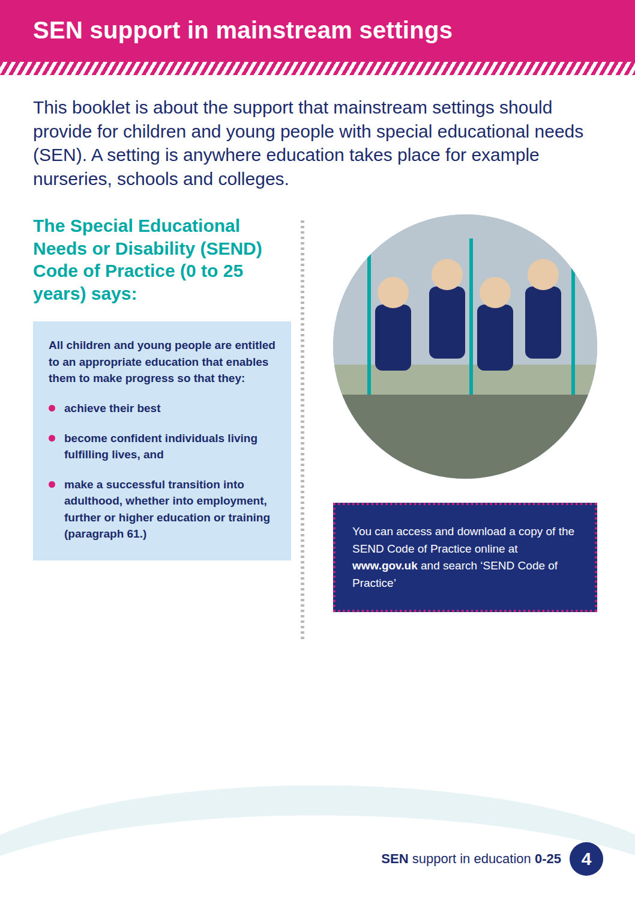SEN support in mainstream settings
This booklet is about the support that mainstream settings should provide for children and young people with special educational needs (SEN). A setting is anywhere education takes place for example nurseries, schools and colleges.
The Special Educational Needs or Disability (SEND) Code of Practice (0 to 25 years) says:
All children and young people are entitled to an appropriate education that enables them to make progress so that they:
achieve their best
become confident individuals living fulfilling lives, and
make a successful transition into adulthood, whether into employment, further or higher education or training (paragraph 61.)
You can access and download a copy of the SEND Code of Practice online at www.gov.uk and search ‘SEND Code of Practice’
SEN support in education 0-25
4